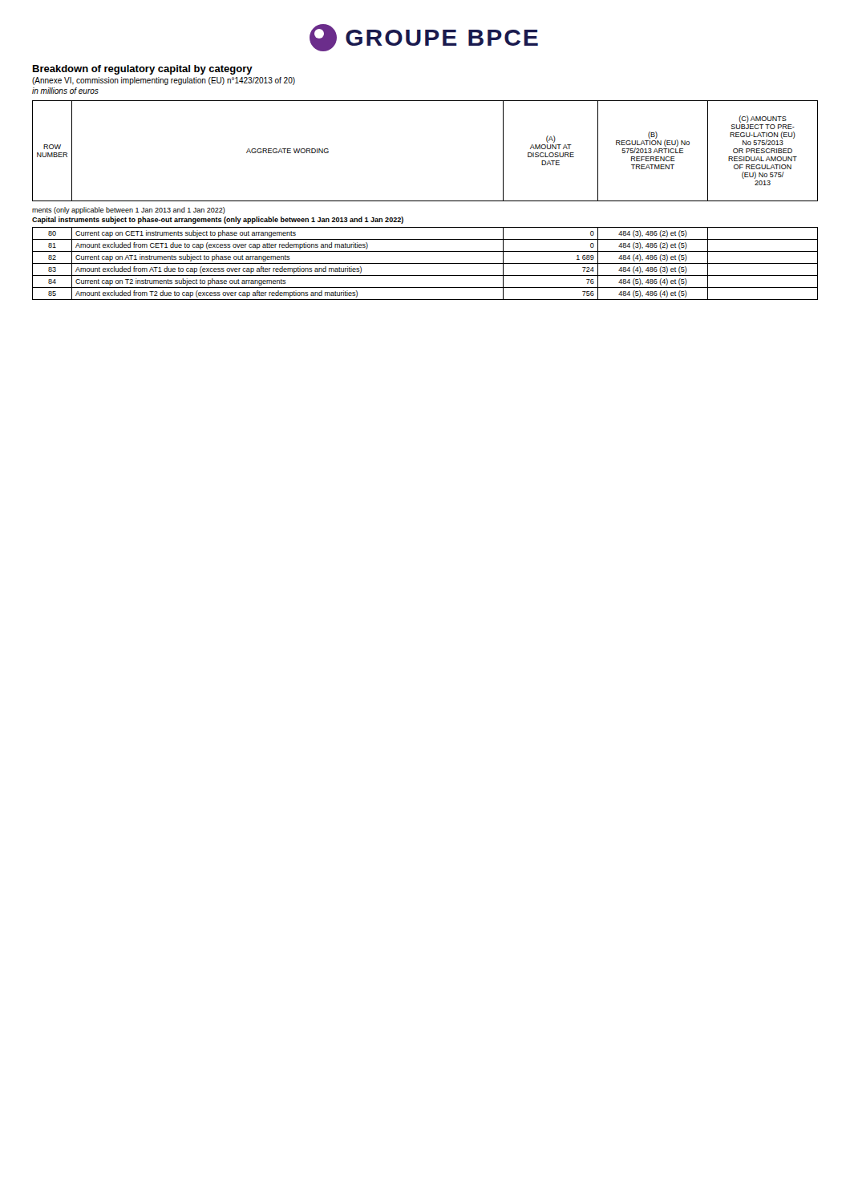GROUPE BPCE
Breakdown of regulatory capital by category
(Annexe VI, commission implementing regulation (EU) n°1423/2013 of 20)
in millions of euros
| ROW NUMBER | AGGREGATE WORDING | (A) AMOUNT AT DISCLOSURE DATE | (B) REGULATION (EU) No 575/2013 ARTICLE REFERENCE TREATMENT | (C) AMOUNTS SUBJECT TO PRE- REGU-LATION (EU) No 575/2013 OR PRESCRIBED RESIDUAL AMOUNT OF REGULATION (EU) No 575/ 2013 |
| --- | --- | --- | --- | --- |
ments (only applicable between 1 Jan 2013 and 1 Jan 2022)
Capital instruments subject to phase-out arrangements (only applicable between 1 Jan 2013 and 1 Jan 2022)
| 80 | Current cap on CET1 instruments subject to phase out arrangements | 0 | 484 (3), 486 (2) et (5) | |
| 81 | Amount excluded from CET1 due to cap (excess over cap atter redemptions and maturities) | 0 | 484 (3), 486 (2) et (5) | |
| 82 | Current cap on AT1 instruments subject to phase out arrangements | 1 689 | 484 (4), 486 (3) et (5) | |
| 83 | Amount excluded from AT1 due to cap (excess over cap after redemptions and maturities) | 724 | 484 (4), 486 (3) et (5) | |
| 84 | Current cap on T2 instruments subject to phase out arrangements | 76 | 484 (5), 486 (4) et (5) | |
| 85 | Amount excluded from T2 due to cap (excess over cap after redemptions and maturities) | 756 | 484 (5), 486 (4) et (5) | |